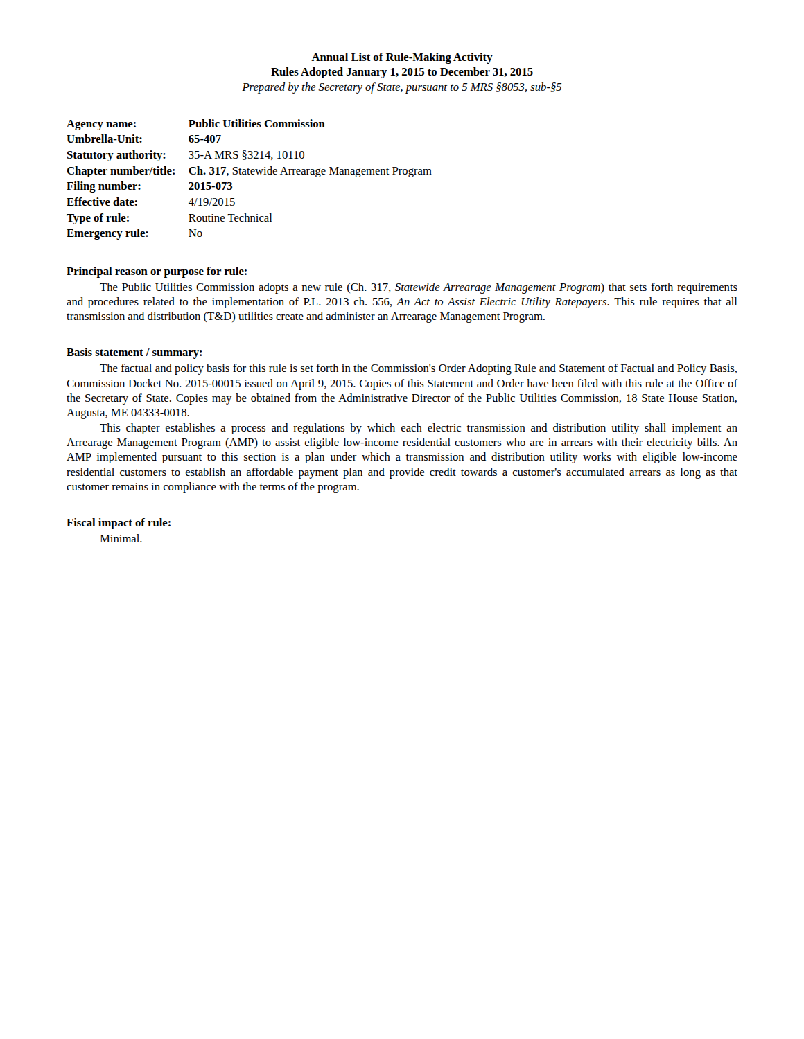Annual List of Rule-Making Activity
Rules Adopted January 1, 2015 to December 31, 2015
Prepared by the Secretary of State, pursuant to 5 MRS §8053, sub-§5
| Agency name: | Public Utilities Commission |
| Umbrella-Unit: | 65-407 |
| Statutory authority: | 35-A MRS §3214, 10110 |
| Chapter number/title: | Ch. 317 , Statewide Arrearage Management Program |
| Filing number: | 2015-073 |
| Effective date: | 4/19/2015 |
| Type of rule: | Routine Technical |
| Emergency rule: | No |
Principal reason or purpose for rule:
The Public Utilities Commission adopts a new rule (Ch. 317, Statewide Arrearage Management Program) that sets forth requirements and procedures related to the implementation of P.L. 2013 ch. 556, An Act to Assist Electric Utility Ratepayers. This rule requires that all transmission and distribution (T&D) utilities create and administer an Arrearage Management Program.
Basis statement / summary:
The factual and policy basis for this rule is set forth in the Commission's Order Adopting Rule and Statement of Factual and Policy Basis, Commission Docket No. 2015-00015 issued on April 9, 2015. Copies of this Statement and Order have been filed with this rule at the Office of the Secretary of State. Copies may be obtained from the Administrative Director of the Public Utilities Commission, 18 State House Station, Augusta, ME 04333-0018.
This chapter establishes a process and regulations by which each electric transmission and distribution utility shall implement an Arrearage Management Program (AMP) to assist eligible low-income residential customers who are in arrears with their electricity bills. An AMP implemented pursuant to this section is a plan under which a transmission and distribution utility works with eligible low-income residential customers to establish an affordable payment plan and provide credit towards a customer's accumulated arrears as long as that customer remains in compliance with the terms of the program.
Fiscal impact of rule:
Minimal.